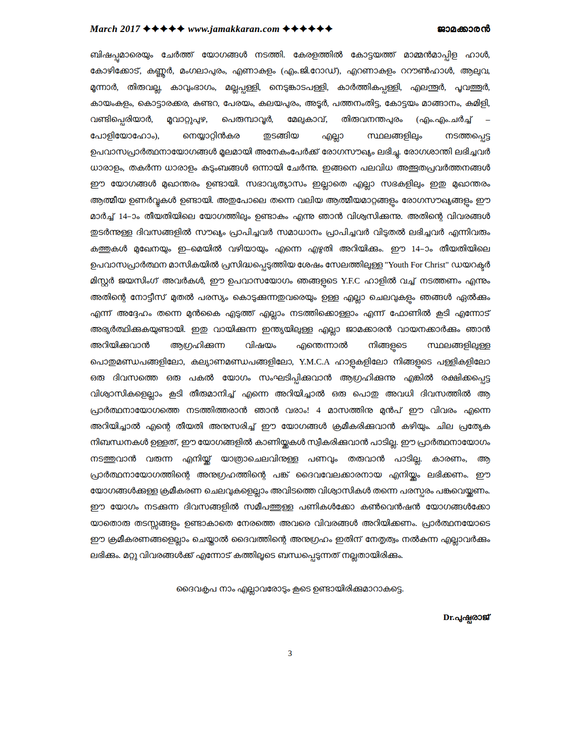March 2017 ✦✦✦✦✦ www.jamakkaran.com ✦✦✦✦✦✦ ജാമക്കാരൻ
ബിഷപ്പുമാരെയും ചേർത്ത് യോഗങ്ങൾ നടത്തി. കേരളത്തിൽ കോട്ടയത്ത് മാമ്മൻമാപ്പിള ഹാൾ, കോഴിക്കോട്, കണ്ണൂർ, മംഗലാപുരം, എണാകുളം (എം.ജി.റോഡ്), എറണാകുളം ററൗൺഹാൾ, ആലുവ, മൂന്നാർ, തിരുവല്ല, കാവുംഭാഗം, മല്ലപ്പള്ളി, നെടുങ്കാടപള്ളി, കാർത്തികപ്പള്ളി, എലന്തൂർ, പൂവത്തൂർ, കായംകുളം, കൊട്ടാരക്കര, കുണ്ടറ, പേരയം, കലയപുരം, അടൂർ, പത്തനംതിട്ട, കോട്ടയം മാങ്ങാനം, കുമിളി, വണ്ടിപ്പെരിയാർ, മൂവാറ്റുപുഴ, പെരുമ്പാവൂർ, മേലുകാവ്, തിരുവനന്തപുരം (എം.എം.ചർച്ച് – പോളിയോഹോം), നെയ്യാറ്റിൻകര തുടങ്ങിയ എല്ലാ സ്ഥലങ്ങളിലും നടത്തപ്പെട്ട ഉപവാസപ്രാർത്ഥനായോഗങ്ങൾ മൂലമായി അനേകംപേർക്ക് രോഗസൗഖ്യം ലഭിച്ചു. രോഗശാന്തി ലഭിച്ചവർ ധാരാളം, തകർന്ന ധാരാളം കുടുംബങ്ങൾ ഒന്നായി ചേർന്നു. ഇങ്ങനെ പലവിധ അത്ഭുതപ്രവർത്തനങ്ങൾ ഈ യോഗങ്ങൾ മുഖാന്തരം ഉണ്ടായി. സഭാവ്യത്യാസം ഇല്ലാതെ എല്ലാ സഭകളിലും ഇതു മുഖാന്തരം ആത്മീയ ഉണർവ്വുകൾ ഉണ്ടായി. അതുപോലെ തന്നെ വലിയ ആത്മീയമാറ്റങ്ങളും രോഗസൗഖ്യങ്ങളും ഈ മാർച്ച് 14–ാം തീയതിയിലെ യോഗത്തിലും ഉണ്ടാകും എന്നു ഞാൻ വിശ്വസിക്കുന്നു. അതിന്റെ വിവരങ്ങൾ തുടർന്നുള്ള ദിവസങ്ങളിൽ സൗഖ്യം പ്രാപിച്ചവർ സമാധാനം പ്രാപിച്ചവർ വിടുതൽ ലഭിച്ചവർ എന്നിവരും കത്തുകൾ മുഖേനയും ഇ–മെയിൽ വഴിയായും എന്നെ എഴുതി അറിയിക്കും. ഈ 14–ാം തീയതിയിലെ ഉപവാസപ്രാർത്ഥന മാസികയിൽ പ്രസിദ്ധപ്പെടുത്തിയ ശേഷം സേലത്തിലുള്ള "Youth For Christ" ഡയറക്ടർ മിസ്റ്റർ ജയസിംഗ് അവർകൾ, ഈ ഉപവാസയോഗം ഞങ്ങളുടെ Y.F.C ഹാളിൽ വച്ച് നടത്തണം എന്നും അതിന്റെ നോട്ടീസ് മുതൽ പരസ്യം കൊടുക്കുന്നതുവരെയും ഉള്ള എല്ലാ ചെലവുകളും ഞങ്ങൾ ഏൽക്കും എന്ന് അദ്ദേഹം തന്നെ മുൻകൈ എടുത്ത് എല്ലാം നടത്തിക്കൊള്ളാം എന്ന് ഫോണിൽ കൂടി എന്നോട് അഭ്യർത്ഥിക്കുകയുണ്ടായി. ഇതു വായിക്കുന്ന ഇന്ത്യയിലുള്ള എല്ലാ ജാമക്കാരൻ വായനക്കാർക്കും ഞാൻ അറിയിക്കുവാൻ ആഗ്രഹിക്കുന്ന വിഷയം എന്തെന്നാൽ നിങ്ങളുടെ സ്ഥലങ്ങളിലുള്ള പൊതുമണ്ഡപങ്ങളിലോ, കല്യാണമണ്ഡപങ്ങളിലോ, Y.M.C.A ഹാളുകളിലോ നിങ്ങളുടെ പള്ളികളിലോ ഒരു ദിവസത്തെ ഒരു പകൽ യോഗം സംഘടിപ്പിക്കുവാൻ ആഗ്രഹിക്കുന്നു എങ്കിൽ രക്ഷിക്കപ്പെട്ട വിശ്വാസികളെല്ലാം കൂടി തീരുമാനിച്ച് എന്നെ അറിയിച്ചാൽ ഒരു പൊതു അവധി ദിവസത്തിൽ ആ പ്രാർത്ഥനായോഗത്തെ നടത്തിത്തരാൻ ഞാൻ വരാം! 4 മാസത്തിനു മുൻപ് ഈ വിവരം എന്നെ അറിയിച്ചാൽ എന്റെ തീയതി അനുസരിച്ച് ഈ യോഗങ്ങൾ ക്രമീകരിക്കുവാൻ കഴിയും. ചില പ്രത്യേക നിബന്ധനകൾ ഉള്ളത്, ഈ യോഗങ്ങളിൽ കാണിയ്ക്കകൾ സ്വീകരിക്കുവാൻ പാടില്ല. ഈ പ്രാർത്ഥനായോഗം നടത്തുവാൻ വരുന്ന എനിയ്ക്ക് യാത്രാചെലവിനുള്ള പണവും തരുവാൻ പാടില്ല. കാരണം, ആ പ്രാർത്ഥനായോഗത്തിന്റെ അനുഗ്രഹത്തിന്റെ പങ്ക് ദൈവവേലക്കാരനായ എനിയ്ക്കും ലഭിക്കണം. ഈ യോഗങ്ങൾക്കുള്ള ക്രമീകരണ ചെലവുകളെല്ലാം അവിടത്തെ വിശ്വാസികൾ തന്നെ പരസ്പരം പങ്കുവെയ്ക്കണം. ഈ യോഗം നടക്കുന്ന ദിവസങ്ങളിൽ സമീപത്തുള്ള പണികൾക്കോ കൺവെൻഷൻ യോഗങ്ങൾക്കോ യാതൊരു തടസ്സങ്ങളും ഉണ്ടാകാതെ നേരത്തെ അവരെ വിവരങ്ങൾ അറിയിക്കണം. പ്രാർത്ഥനയോടെ ഈ ക്രമീകരണങ്ങളെല്ലാം ചെയ്താൽ ദൈവത്തിന്റെ അനുഗ്രഹം ഇതിന് നേതൃത്വം നൽകുന്ന എല്ലാവർക്കും ലഭിക്കും. മറ്റു വിവരങ്ങൾക്ക് എന്നോട് കത്തിലൂടെ ബന്ധപ്പെടുന്നത് നല്ലതായിരിക്കും.
ദൈവകൃപ നാം എല്ലാവരോടും കൂടെ ഉണ്ടായിരിക്കുമാറാകട്ടെ.
Dr.പുഷ്പരാജ്
3